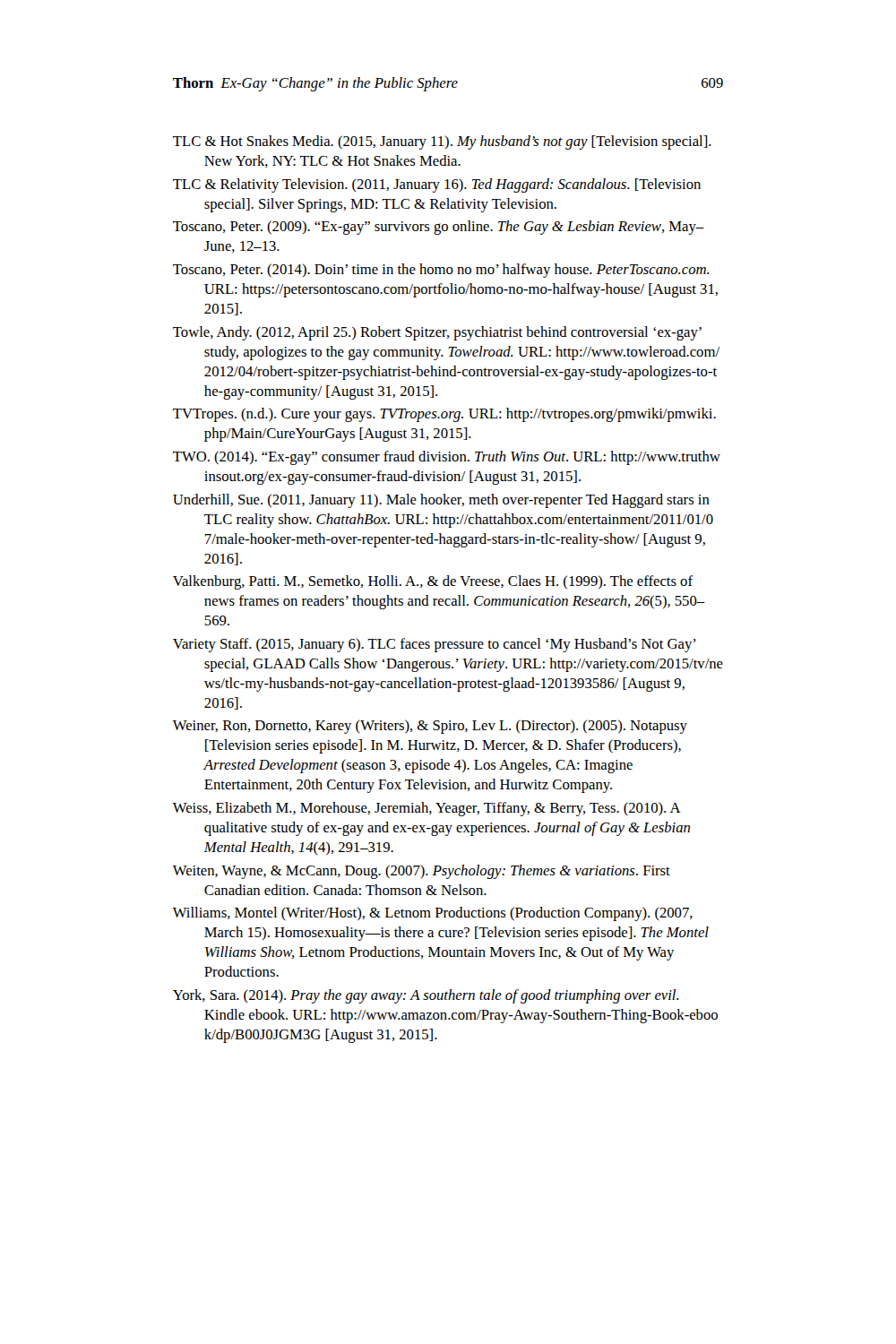Thorn Ex-Gay “Change” in the Public Sphere 609
TLC & Hot Snakes Media. (2015, January 11). My husband’s not gay [Television special]. New York, NY: TLC & Hot Snakes Media.
TLC & Relativity Television. (2011, January 16). Ted Haggard: Scandalous. [Television special]. Silver Springs, MD: TLC & Relativity Television.
Toscano, Peter. (2009). “Ex-gay” survivors go online. The Gay & Lesbian Review, May–June, 12–13.
Toscano, Peter. (2014). Doin’ time in the homo no mo’ halfway house. PeterToscano.com. URL: https://petersontoscano.com/portfolio/homo-no-mo-halfway-house/ [August 31, 2015].
Towle, Andy. (2012, April 25.) Robert Spitzer, psychiatrist behind controversial ‘ex-gay’ study, apologizes to the gay community. Towelroad. URL: http://www.towleroad.com/2012/04/robert-spitzer-psychiatrist-behind-controversial-ex-gay-study-apologizes-to-the-gay-community/ [August 31, 2015].
TVTropes. (n.d.). Cure your gays. TVTropes.org. URL: http://tvtropes.org/pmwiki/pmwiki.php/Main/CureYourGays [August 31, 2015].
TWO. (2014). “Ex-gay” consumer fraud division. Truth Wins Out. URL: http://www.truthwinsout.org/ex-gay-consumer-fraud-division/ [August 31, 2015].
Underhill, Sue. (2011, January 11). Male hooker, meth over-repenter Ted Haggard stars in TLC reality show. ChattahBox. URL: http://chattahbox.com/entertainment/2011/01/07/male-hooker-meth-over-repenter-ted-haggard-stars-in-tlc-reality-show/ [August 9, 2016].
Valkenburg, Patti. M., Semetko, Holli. A., & de Vreese, Claes H. (1999). The effects of news frames on readers’ thoughts and recall. Communication Research, 26(5), 550–569.
Variety Staff. (2015, January 6). TLC faces pressure to cancel ‘My Husband’s Not Gay’ special, GLAAD Calls Show ‘Dangerous.’ Variety. URL: http://variety.com/2015/tv/news/tlc-my-husbands-not-gay-cancellation-protest-glaad-1201393586/ [August 9, 2016].
Weiner, Ron, Dornetto, Karey (Writers), & Spiro, Lev L. (Director). (2005). Notapusy [Television series episode]. In M. Hurwitz, D. Mercer, & D. Shafer (Producers), Arrested Development (season 3, episode 4). Los Angeles, CA: Imagine Entertainment, 20th Century Fox Television, and Hurwitz Company.
Weiss, Elizabeth M., Morehouse, Jeremiah, Yeager, Tiffany, & Berry, Tess. (2010). A qualitative study of ex-gay and ex-ex-gay experiences. Journal of Gay & Lesbian Mental Health, 14(4), 291–319.
Weiten, Wayne, & McCann, Doug. (2007). Psychology: Themes & variations. First Canadian edition. Canada: Thomson & Nelson.
Williams, Montel (Writer/Host), & Letnom Productions (Production Company). (2007, March 15). Homosexuality—is there a cure? [Television series episode]. The Montel Williams Show, Letnom Productions, Mountain Movers Inc, & Out of My Way Productions.
York, Sara. (2014). Pray the gay away: A southern tale of good triumphing over evil. Kindle ebook. URL: http://www.amazon.com/Pray-Away-Southern-Thing-Book-ebook/dp/B00J0JGM3G [August 31, 2015].